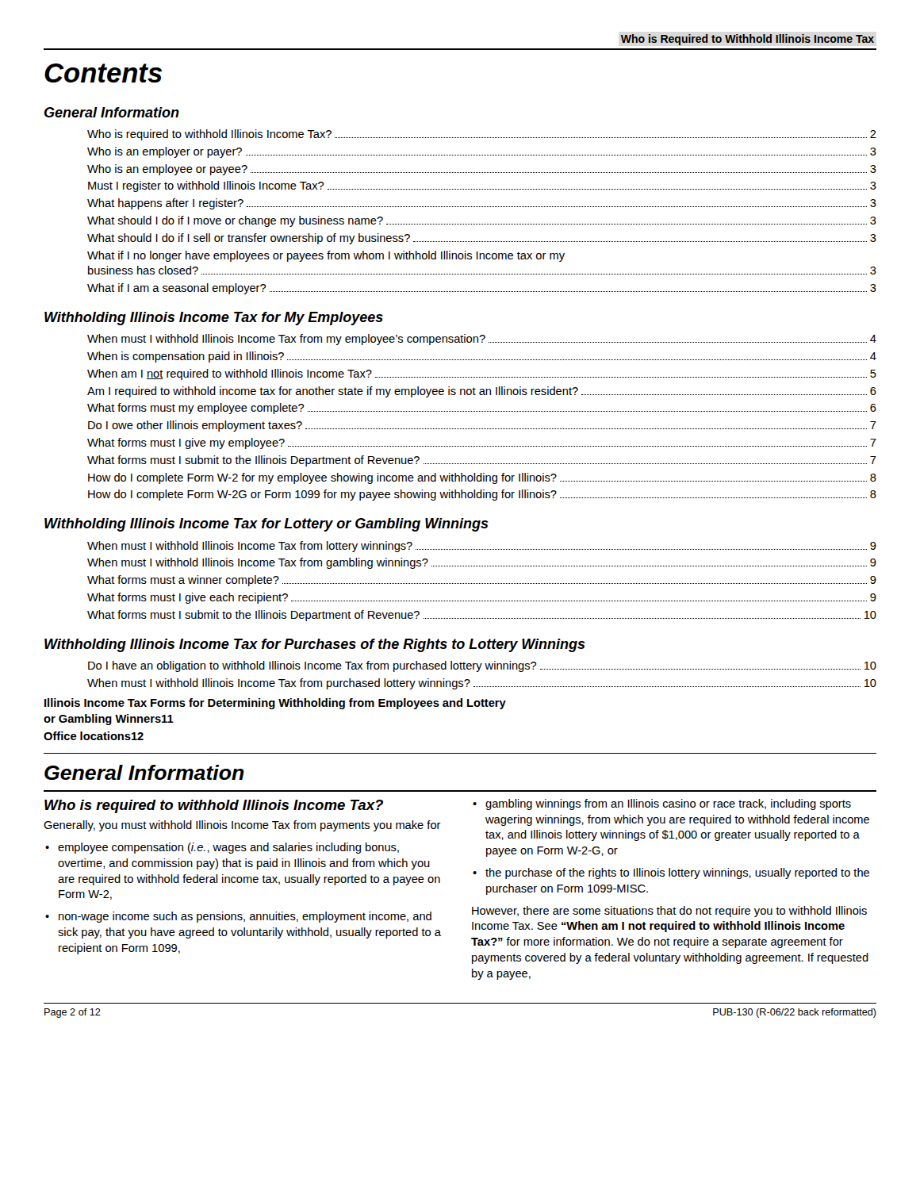Who is Required to Withhold Illinois Income Tax
Contents
General Information
Who is required to withhold Illinois Income Tax? 2
Who is an employer or payer? 3
Who is an employee or payee? 3
Must I register to withhold Illinois Income Tax? 3
What happens after I register? 3
What should I do if I move or change my business name? 3
What should I do if I sell or transfer ownership of my business? 3
What if I no longer have employees or payees from whom I withhold Illinois Income tax or my business has closed? 3
What if I am a seasonal employer? 3
Withholding Illinois Income Tax for My Employees
When must I withhold Illinois Income Tax from my employee’s compensation? 4
When is compensation paid in Illinois? 4
When am I not required to withhold Illinois Income Tax? 5
Am I required to withhold income tax for another state if my employee is not an Illinois resident? 6
What forms must my employee complete? 6
Do I owe other Illinois employment taxes? 7
What forms must I give my employee? 7
What forms must I submit to the Illinois Department of Revenue? 7
How do I complete Form W-2 for my employee showing income and withholding for Illinois? 8
How do I complete Form W-2G or Form 1099 for my payee showing withholding for Illinois? 8
Withholding Illinois Income Tax for Lottery or Gambling Winnings
When must I withhold Illinois Income Tax from lottery winnings? 9
When must I withhold Illinois Income Tax from gambling winnings? 9
What forms must a winner complete? 9
What forms must I give each recipient? 9
What forms must I submit to the Illinois Department of Revenue? 10
Withholding Illinois Income Tax for Purchases of the Rights to Lottery Winnings
Do I have an obligation to withhold Illinois Income Tax from purchased lottery winnings? 10
When must I withhold Illinois Income Tax from purchased lottery winnings? 10
Illinois Income Tax Forms for Determining Withholding from Employees and Lottery
or Gambling Winners 11
Office locations 12
General Information
Who is required to withhold Illinois Income Tax?
Generally, you must withhold Illinois Income Tax from payments you make for
employee compensation (i.e., wages and salaries including bonus, overtime, and commission pay) that is paid in Illinois and from which you are required to withhold federal income tax, usually reported to a payee on Form W-2,
non-wage income such as pensions, annuities, employment income, and sick pay, that you have agreed to voluntarily withhold, usually reported to a recipient on Form 1099,
gambling winnings from an Illinois casino or race track, including sports wagering winnings, from which you are required to withhold federal income tax, and Illinois lottery winnings of $1,000 or greater usually reported to a payee on Form W-2-G, or
the purchase of the rights to Illinois lottery winnings, usually reported to the purchaser on Form 1099-MISC.
However, there are some situations that do not require you to withhold Illinois Income Tax. See “When am I not required to withhold Illinois Income Tax?” for more information. We do not require a separate agreement for payments covered by a federal voluntary withholding agreement. If requested by a payee,
Page 2 of 12 PUB-130 (R-06/22 back reformatted)